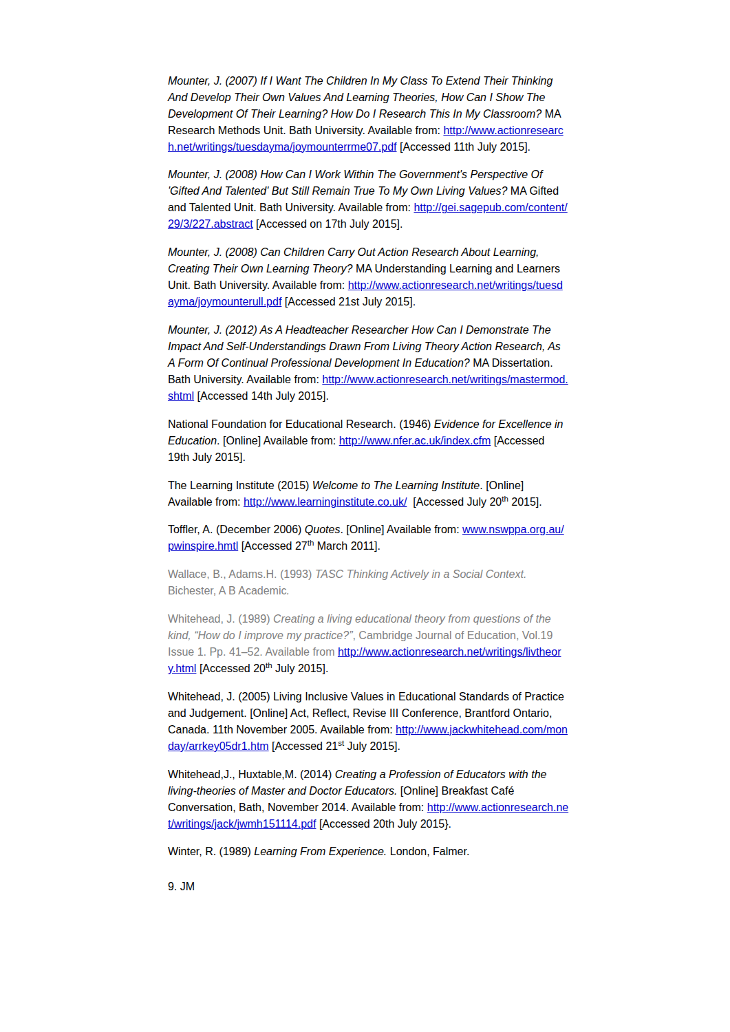Mounter, J. (2007) If I Want The Children In My Class To Extend Their Thinking And Develop Their Own Values And Learning Theories, How Can I Show The Development Of Their Learning? How Do I Research This In My Classroom? MA Research Methods Unit. Bath University. Available from: http://www.actionresearch.net/writings/tuesdayma/joymounterrme07.pdf [Accessed 11th July 2015].
Mounter, J. (2008) How Can I Work Within The Government's Perspective Of 'Gifted And Talented' But Still Remain True To My Own Living Values? MA Gifted and Talented Unit. Bath University. Available from: http://gei.sagepub.com/content/29/3/227.abstract [Accessed on 17th July 2015].
Mounter, J. (2008) Can Children Carry Out Action Research About Learning, Creating Their Own Learning Theory? MA Understanding Learning and Learners Unit. Bath University. Available from: http://www.actionresearch.net/writings/tuesdayma/joymounterull.pdf [Accessed 21st July 2015].
Mounter, J. (2012) As A Headteacher Researcher How Can I Demonstrate The Impact And Self-Understandings Drawn From Living Theory Action Research, As A Form Of Continual Professional Development In Education? MA Dissertation. Bath University. Available from: http://www.actionresearch.net/writings/mastermod.shtml [Accessed 14th July 2015].
National Foundation for Educational Research. (1946) Evidence for Excellence in Education. [Online] Available from: http://www.nfer.ac.uk/index.cfm [Accessed 19th July 2015].
The Learning Institute (2015) Welcome to The Learning Institute. [Online] Available from: http://www.learninginstitute.co.uk/ [Accessed July 20th 2015].
Toffler, A. (December 2006) Quotes. [Online] Available from: www.nswppa.org.au/pwinspire.hmtl [Accessed 27th March 2011].
Wallace, B., Adams.H. (1993) TASC Thinking Actively in a Social Context. Bichester, A B Academic.
Whitehead, J. (1989) Creating a living educational theory from questions of the kind, “How do I improve my practice?”, Cambridge Journal of Education, Vol.19 Issue 1. Pp. 41–52. Available from http://www.actionresearch.net/writings/livtheory.html [Accessed 20th July 2015].
Whitehead, J. (2005) Living Inclusive Values in Educational Standards of Practice and Judgement. [Online] Act, Reflect, Revise III Conference, Brantford Ontario, Canada. 11th November 2005. Available from: http://www.jackwhitehead.com/monday/arrkey05dr1.htm [Accessed 21st July 2015].
Whitehead,J., Huxtable,M. (2014) Creating a Profession of Educators with the living-theories of Master and Doctor Educators. [Online] Breakfast Café Conversation, Bath, November 2014. Available from: http://www.actionresearch.net/writings/jack/jwmh151114.pdf [Accessed 20th July 2015}.
Winter, R. (1989) Learning From Experience. London, Falmer.
9. JM